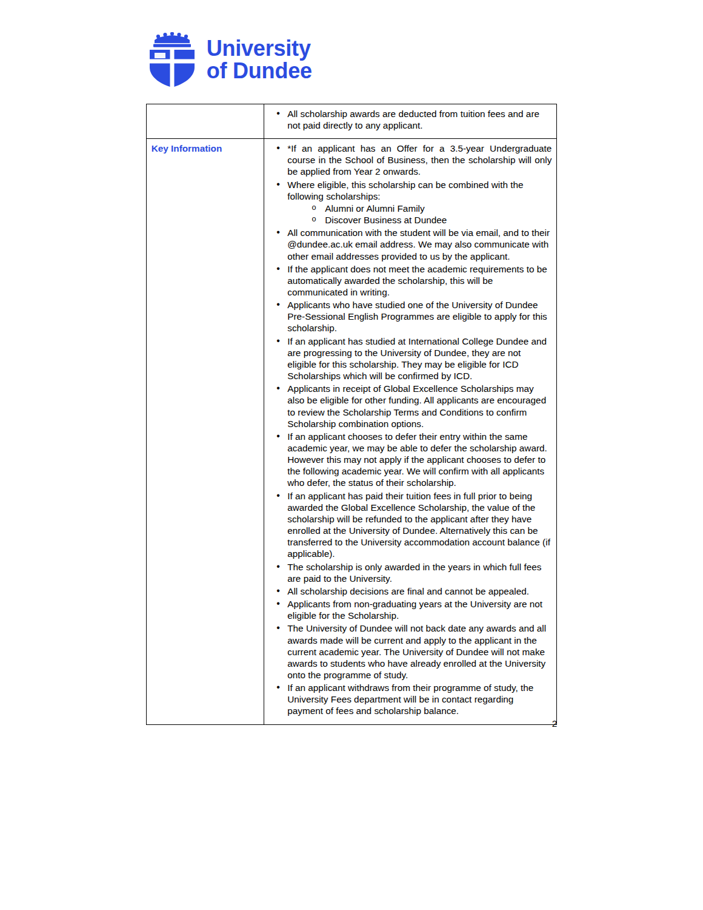University
of Dundee
| | All scholarship awards are deducted from tuition fees and are not paid directly to any applicant. |
| Key Information | *If an applicant has an Offer for a 3.5-year Undergraduate course in the School of Business, then the scholarship will only be applied from Year 2 onwards. Where eligible, this scholarship can be combined with the following scholarships: Alumni or Alumni Family Discover Business at Dundee All communication with the student will be via email, and to their @dundee.ac.uk email address. We may also communicate with other email addresses provided to us by the applicant. If the applicant does not meet the academic requirements to be automatically awarded the scholarship, this will be communicated in writing. Applicants who have studied one of the University of Dundee Pre-Sessional English Programmes are eligible to apply for this scholarship. If an applicant has studied at International College Dundee and are progressing to the University of Dundee, they are not eligible for this scholarship. They may be eligible for ICD Scholarships which will be confirmed by ICD. Applicants in receipt of Global Excellence Scholarships may also be eligible for other funding. All applicants are encouraged to review the Scholarship Terms and Conditions to confirm Scholarship combination options. If an applicant chooses to defer their entry within the same academic year, we may be able to defer the scholarship award. However this may not apply if the applicant chooses to defer to the following academic year. We will confirm with all applicants who defer, the status of their scholarship. If an applicant has paid their tuition fees in full prior to being awarded the Global Excellence Scholarship, the value of the scholarship will be refunded to the applicant after they have enrolled at the University of Dundee. Alternatively this can be transferred to the University accommodation account balance (if applicable). The scholarship is only awarded in the years in which full fees are paid to the University. All scholarship decisions are final and cannot be appealed. Applicants from non-graduating years at the University are not eligible for the Scholarship. The University of Dundee will not back date any awards and all awards made will be current and apply to the applicant in the current academic year. The University of Dundee will not make awards to students who have already enrolled at the University onto the programme of study. If an applicant withdraws from their programme of study, the University Fees department will be in contact regarding payment of fees and scholarship balance. |
2